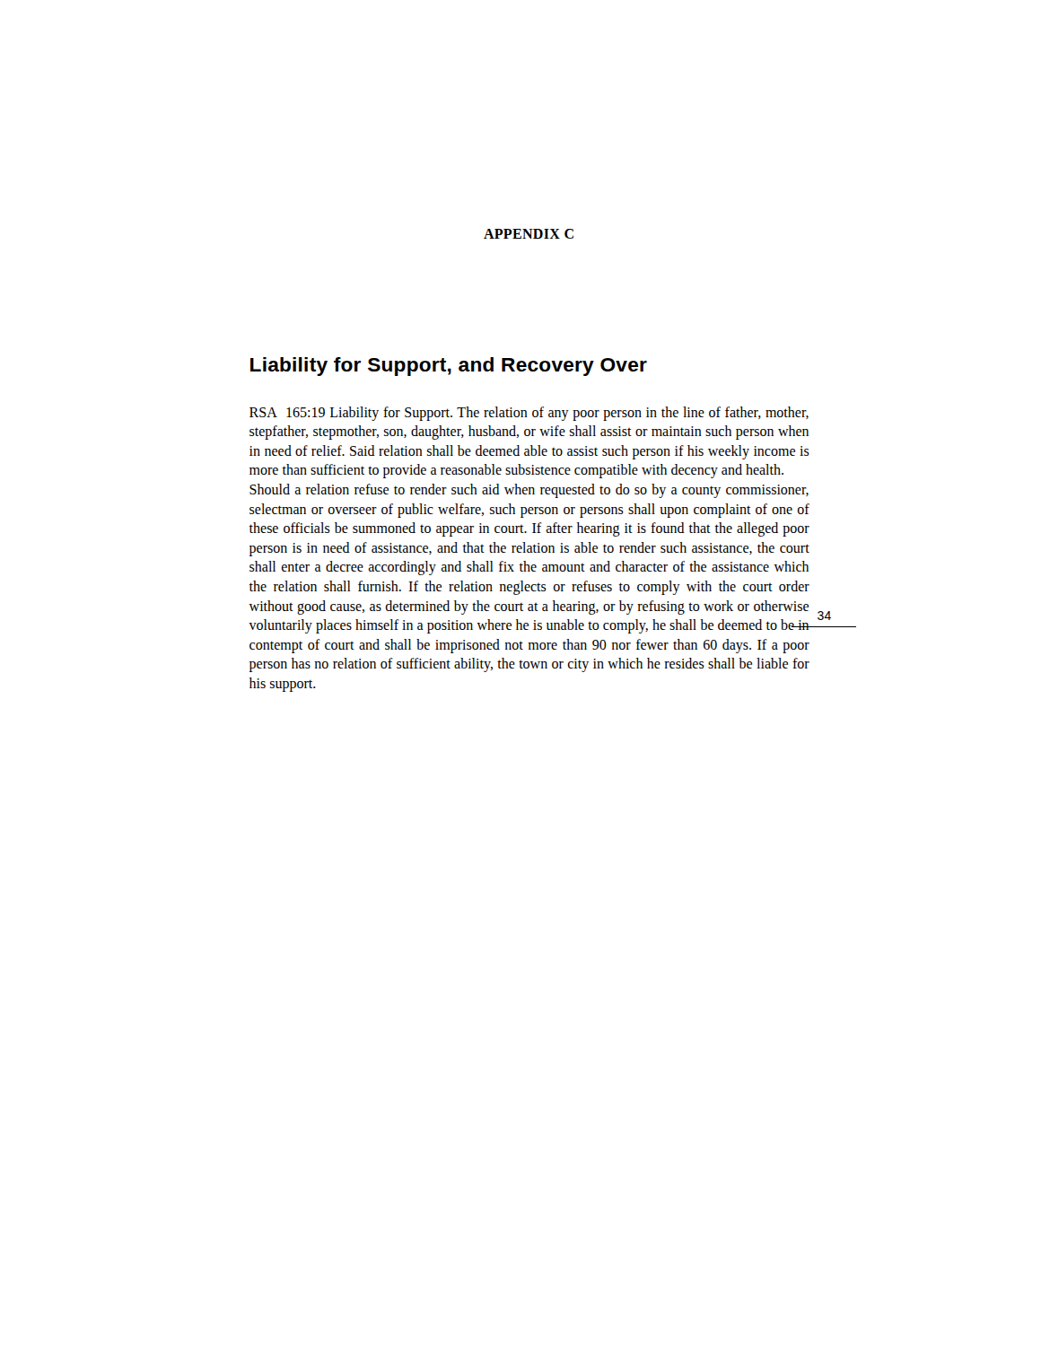APPENDIX C
Liability for Support, and Recovery Over
RSA 165:19 Liability for Support. The relation of any poor person in the line of father, mother, stepfather, stepmother, son, daughter, husband, or wife shall assist or maintain such person when in need of relief. Said relation shall be deemed able to assist such person if his weekly income is more than sufficient to provide a reasonable subsistence compatible with decency and health.
Should a relation refuse to render such aid when requested to do so by a county commissioner, selectman or overseer of public welfare, such person or persons shall upon complaint of one of these officials be summoned to appear in court. If after hearing it is found that the alleged poor person is in need of assistance, and that the relation is able to render such assistance, the court shall enter a decree accordingly and shall fix the amount and character of the assistance which the relation shall furnish. If the relation neglects or refuses to comply with the court order without good cause, as determined by the court at a hearing, or by refusing to work or otherwise voluntarily places himself in a position where he is unable to comply, he shall be deemed to be in contempt of court and shall be imprisoned not more than 90 nor fewer than 60 days. If a poor person has no relation of sufficient ability, the town or city in which he resides shall be liable for his support.
34